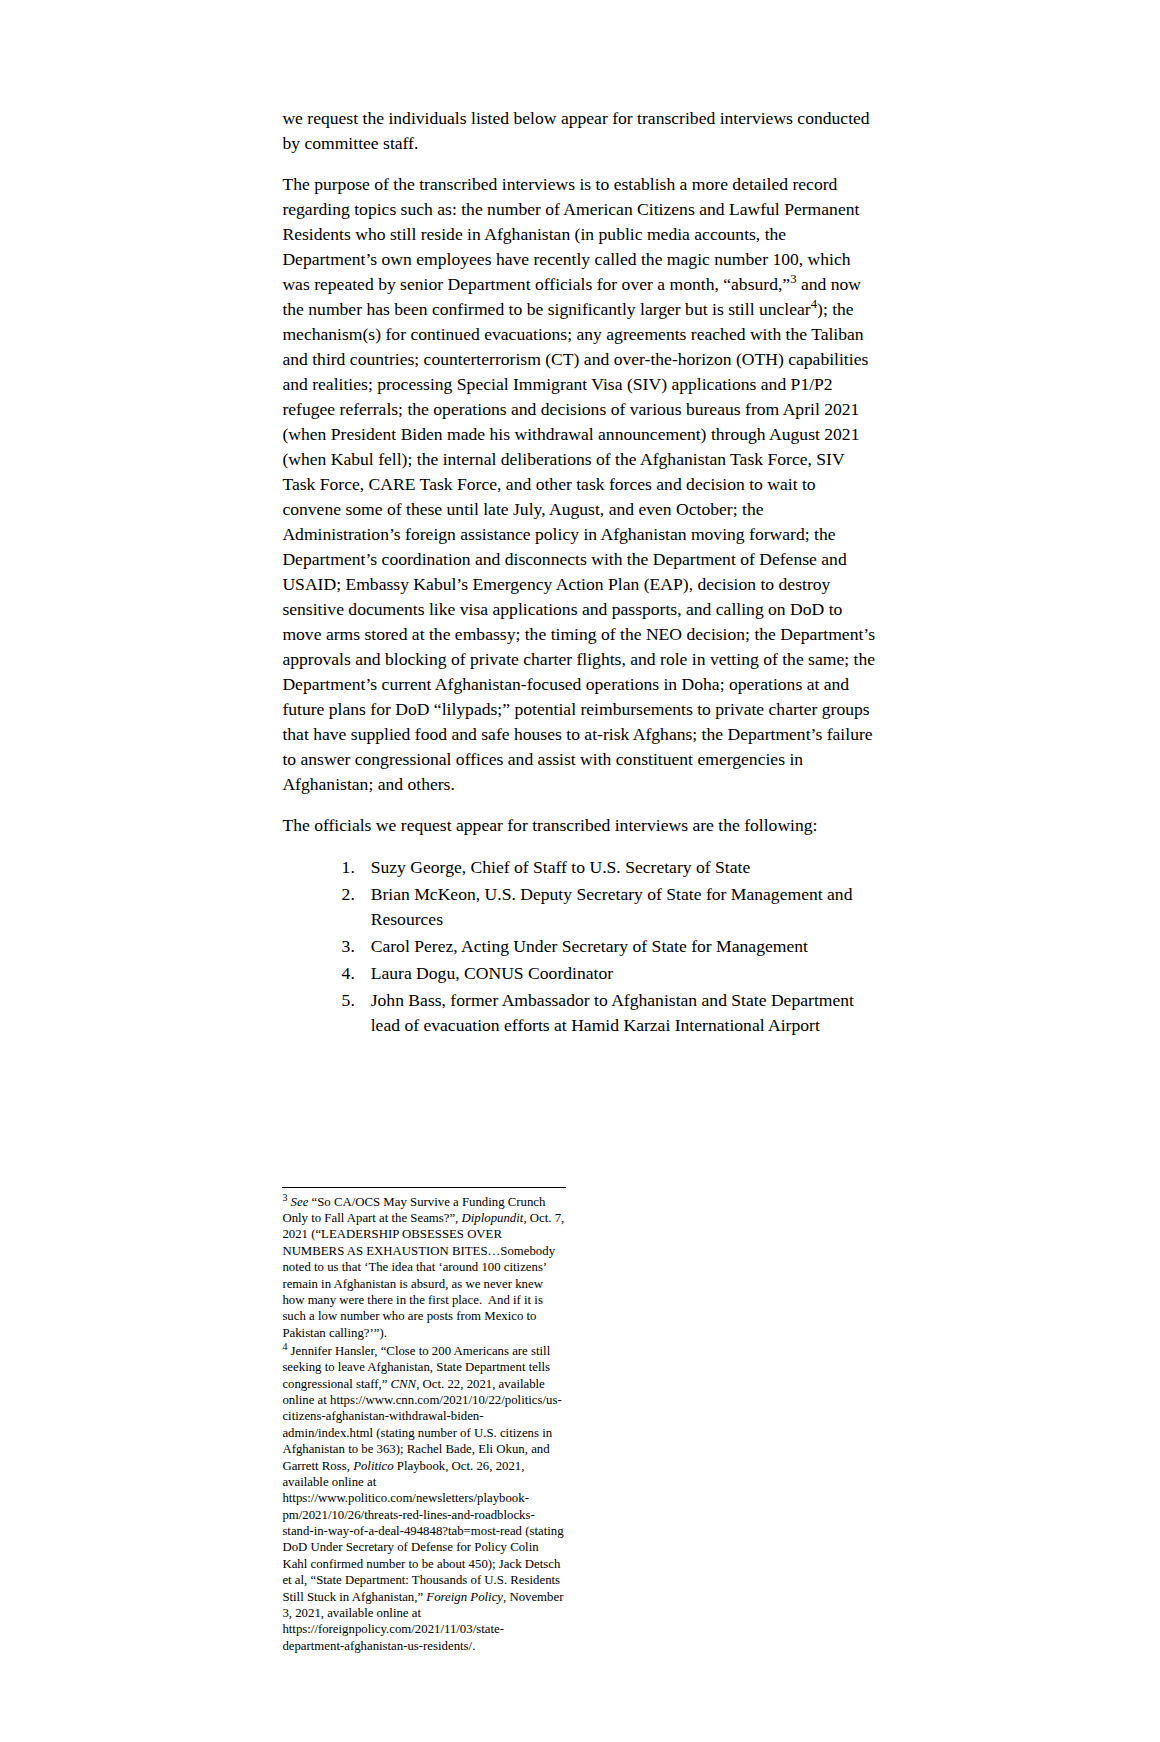we request the individuals listed below appear for transcribed interviews conducted by committee staff.
The purpose of the transcribed interviews is to establish a more detailed record regarding topics such as: the number of American Citizens and Lawful Permanent Residents who still reside in Afghanistan (in public media accounts, the Department’s own employees have recently called the magic number 100, which was repeated by senior Department officials for over a month, “absurd,”3 and now the number has been confirmed to be significantly larger but is still unclear4); the mechanism(s) for continued evacuations; any agreements reached with the Taliban and third countries; counterterrorism (CT) and over-the-horizon (OTH) capabilities and realities; processing Special Immigrant Visa (SIV) applications and P1/P2 refugee referrals; the operations and decisions of various bureaus from April 2021 (when President Biden made his withdrawal announcement) through August 2021 (when Kabul fell); the internal deliberations of the Afghanistan Task Force, SIV Task Force, CARE Task Force, and other task forces and decision to wait to convene some of these until late July, August, and even October; the Administration’s foreign assistance policy in Afghanistan moving forward; the Department’s coordination and disconnects with the Department of Defense and USAID; Embassy Kabul’s Emergency Action Plan (EAP), decision to destroy sensitive documents like visa applications and passports, and calling on DoD to move arms stored at the embassy; the timing of the NEO decision; the Department’s approvals and blocking of private charter flights, and role in vetting of the same; the Department’s current Afghanistan-focused operations in Doha; operations at and future plans for DoD “lilypads;” potential reimbursements to private charter groups that have supplied food and safe houses to at-risk Afghans; the Department’s failure to answer congressional offices and assist with constituent emergencies in Afghanistan; and others.
The officials we request appear for transcribed interviews are the following:
Suzy George, Chief of Staff to U.S. Secretary of State
Brian McKeon, U.S. Deputy Secretary of State for Management and Resources
Carol Perez, Acting Under Secretary of State for Management
Laura Dogu, CONUS Coordinator
John Bass, former Ambassador to Afghanistan and State Department lead of evacuation efforts at Hamid Karzai International Airport
3 See “So CA/OCS May Survive a Funding Crunch Only to Fall Apart at the Seams?”, Diplopundit, Oct. 7, 2021 (“LEADERSHIP OBSESSES OVER NUMBERS AS EXHAUSTION BITES…Somebody noted to us that ‘The idea that ‘around 100 citizens’ remain in Afghanistan is absurd, as we never knew how many were there in the first place. And if it is such a low number who are posts from Mexico to Pakistan calling?’”).
4 Jennifer Hansler, “Close to 200 Americans are still seeking to leave Afghanistan, State Department tells congressional staff,” CNN, Oct. 22, 2021, available online at https://www.cnn.com/2021/10/22/politics/us-citizens-afghanistan-withdrawal-biden-admin/index.html (stating number of U.S. citizens in Afghanistan to be 363); Rachel Bade, Eli Okun, and Garrett Ross, Politico Playbook, Oct. 26, 2021, available online at https://www.politico.com/newsletters/playbook-pm/2021/10/26/threats-red-lines-and-roadblocks-stand-in-way-of-a-deal-494848?tab=most-read (stating DoD Under Secretary of Defense for Policy Colin Kahl confirmed number to be about 450); Jack Detsch et al, “State Department: Thousands of U.S. Residents Still Stuck in Afghanistan,” Foreign Policy, November 3, 2021, available online at https://foreignpolicy.com/2021/11/03/state-department-afghanistan-us-residents/.